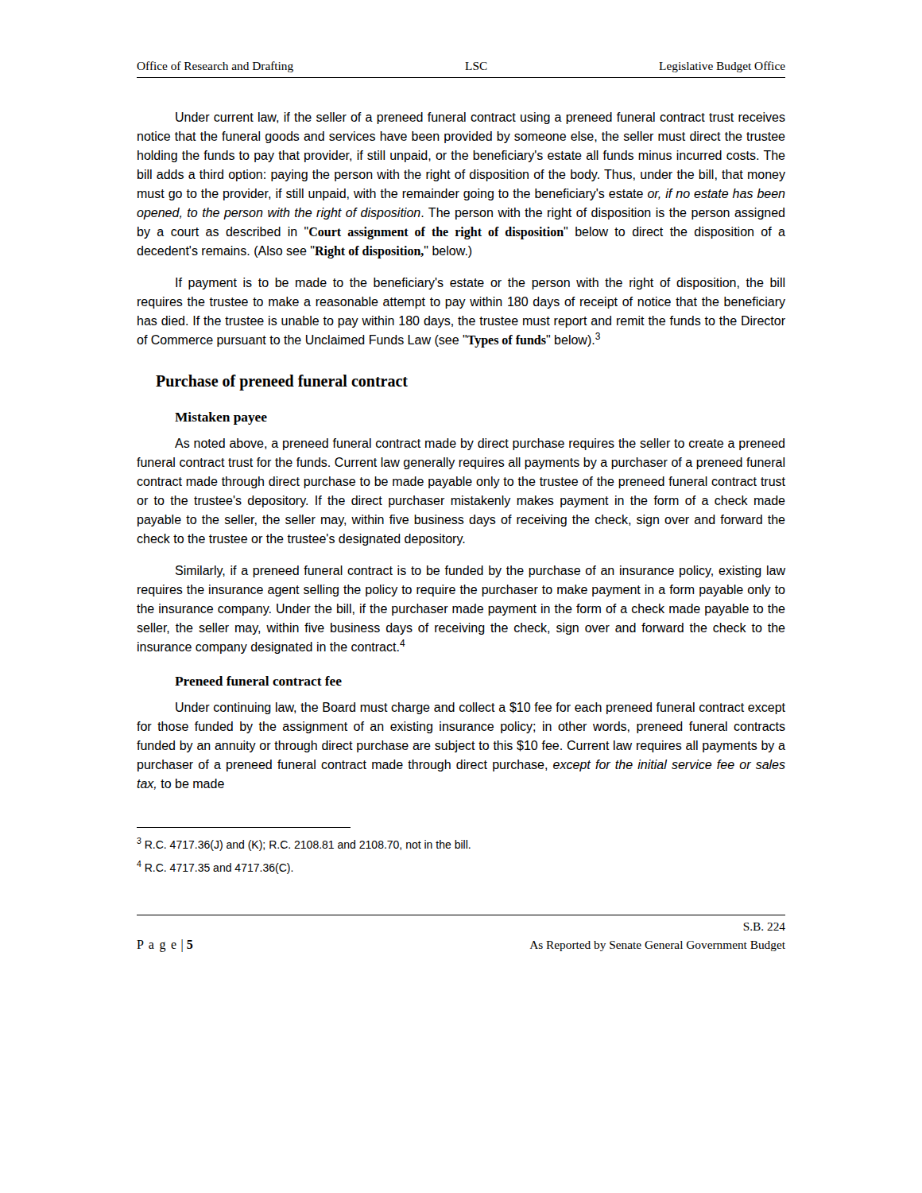Office of Research and Drafting
LSC
Legislative Budget Office
Under current law, if the seller of a preneed funeral contract using a preneed funeral contract trust receives notice that the funeral goods and services have been provided by someone else, the seller must direct the trustee holding the funds to pay that provider, if still unpaid, or the beneficiary's estate all funds minus incurred costs. The bill adds a third option: paying the person with the right of disposition of the body. Thus, under the bill, that money must go to the provider, if still unpaid, with the remainder going to the beneficiary's estate or, if no estate has been opened, to the person with the right of disposition. The person with the right of disposition is the person assigned by a court as described in "Court assignment of the right of disposition" below to direct the disposition of a decedent's remains. (Also see "Right of disposition," below.)
If payment is to be made to the beneficiary's estate or the person with the right of disposition, the bill requires the trustee to make a reasonable attempt to pay within 180 days of receipt of notice that the beneficiary has died. If the trustee is unable to pay within 180 days, the trustee must report and remit the funds to the Director of Commerce pursuant to the Unclaimed Funds Law (see "Types of funds" below).3
Purchase of preneed funeral contract
Mistaken payee
As noted above, a preneed funeral contract made by direct purchase requires the seller to create a preneed funeral contract trust for the funds. Current law generally requires all payments by a purchaser of a preneed funeral contract made through direct purchase to be made payable only to the trustee of the preneed funeral contract trust or to the trustee's depository. If the direct purchaser mistakenly makes payment in the form of a check made payable to the seller, the seller may, within five business days of receiving the check, sign over and forward the check to the trustee or the trustee's designated depository.
Similarly, if a preneed funeral contract is to be funded by the purchase of an insurance policy, existing law requires the insurance agent selling the policy to require the purchaser to make payment in a form payable only to the insurance company. Under the bill, if the purchaser made payment in the form of a check made payable to the seller, the seller may, within five business days of receiving the check, sign over and forward the check to the insurance company designated in the contract.4
Preneed funeral contract fee
Under continuing law, the Board must charge and collect a $10 fee for each preneed funeral contract except for those funded by the assignment of an existing insurance policy; in other words, preneed funeral contracts funded by an annuity or through direct purchase are subject to this $10 fee. Current law requires all payments by a purchaser of a preneed funeral contract made through direct purchase, except for the initial service fee or sales tax, to be made
3 R.C. 4717.36(J) and (K); R.C. 2108.81 and 2108.70, not in the bill.
4 R.C. 4717.35 and 4717.36(C).
P a g e | 5
S.B. 224
As Reported by Senate General Government Budget